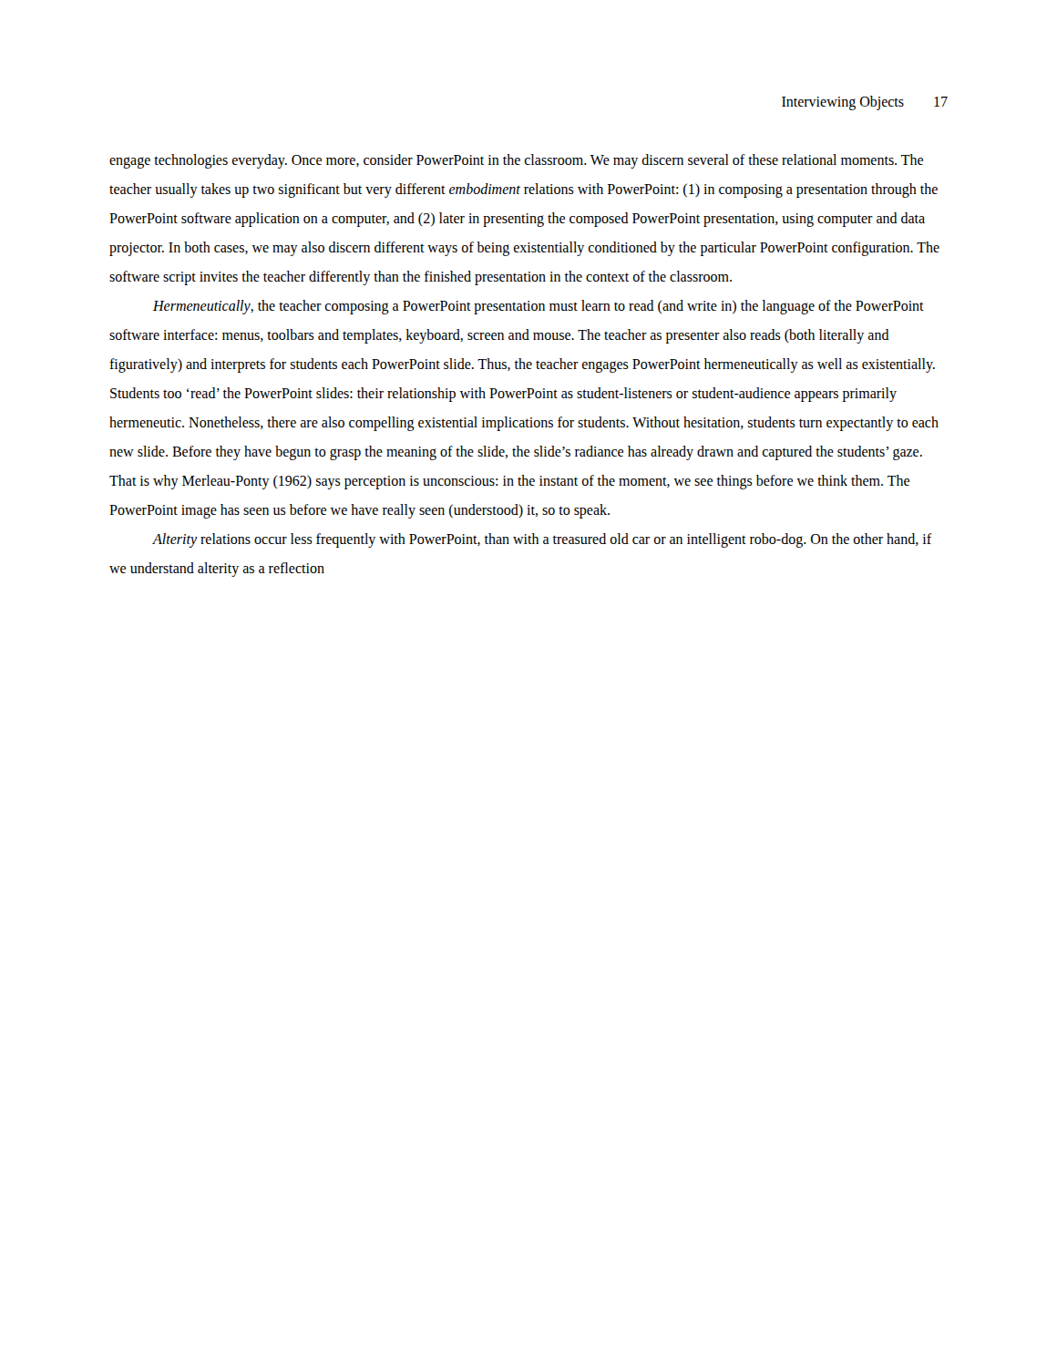Interviewing Objects 17
engage technologies everyday. Once more, consider PowerPoint in the classroom. We may discern several of these relational moments. The teacher usually takes up two significant but very different embodiment relations with PowerPoint: (1) in composing a presentation through the PowerPoint software application on a computer, and (2) later in presenting the composed PowerPoint presentation, using computer and data projector. In both cases, we may also discern different ways of being existentially conditioned by the particular PowerPoint configuration. The software script invites the teacher differently than the finished presentation in the context of the classroom.
Hermeneutically, the teacher composing a PowerPoint presentation must learn to read (and write in) the language of the PowerPoint software interface: menus, toolbars and templates, keyboard, screen and mouse. The teacher as presenter also reads (both literally and figuratively) and interprets for students each PowerPoint slide. Thus, the teacher engages PowerPoint hermeneutically as well as existentially. Students too ‘read’ the PowerPoint slides: their relationship with PowerPoint as student-listeners or student-audience appears primarily hermeneutic. Nonetheless, there are also compelling existential implications for students. Without hesitation, students turn expectantly to each new slide. Before they have begun to grasp the meaning of the slide, the slide’s radiance has already drawn and captured the students’ gaze. That is why Merleau-Ponty (1962) says perception is unconscious: in the instant of the moment, we see things before we think them. The PowerPoint image has seen us before we have really seen (understood) it, so to speak.
Alterity relations occur less frequently with PowerPoint, than with a treasured old car or an intelligent robo-dog. On the other hand, if we understand alterity as a reflection